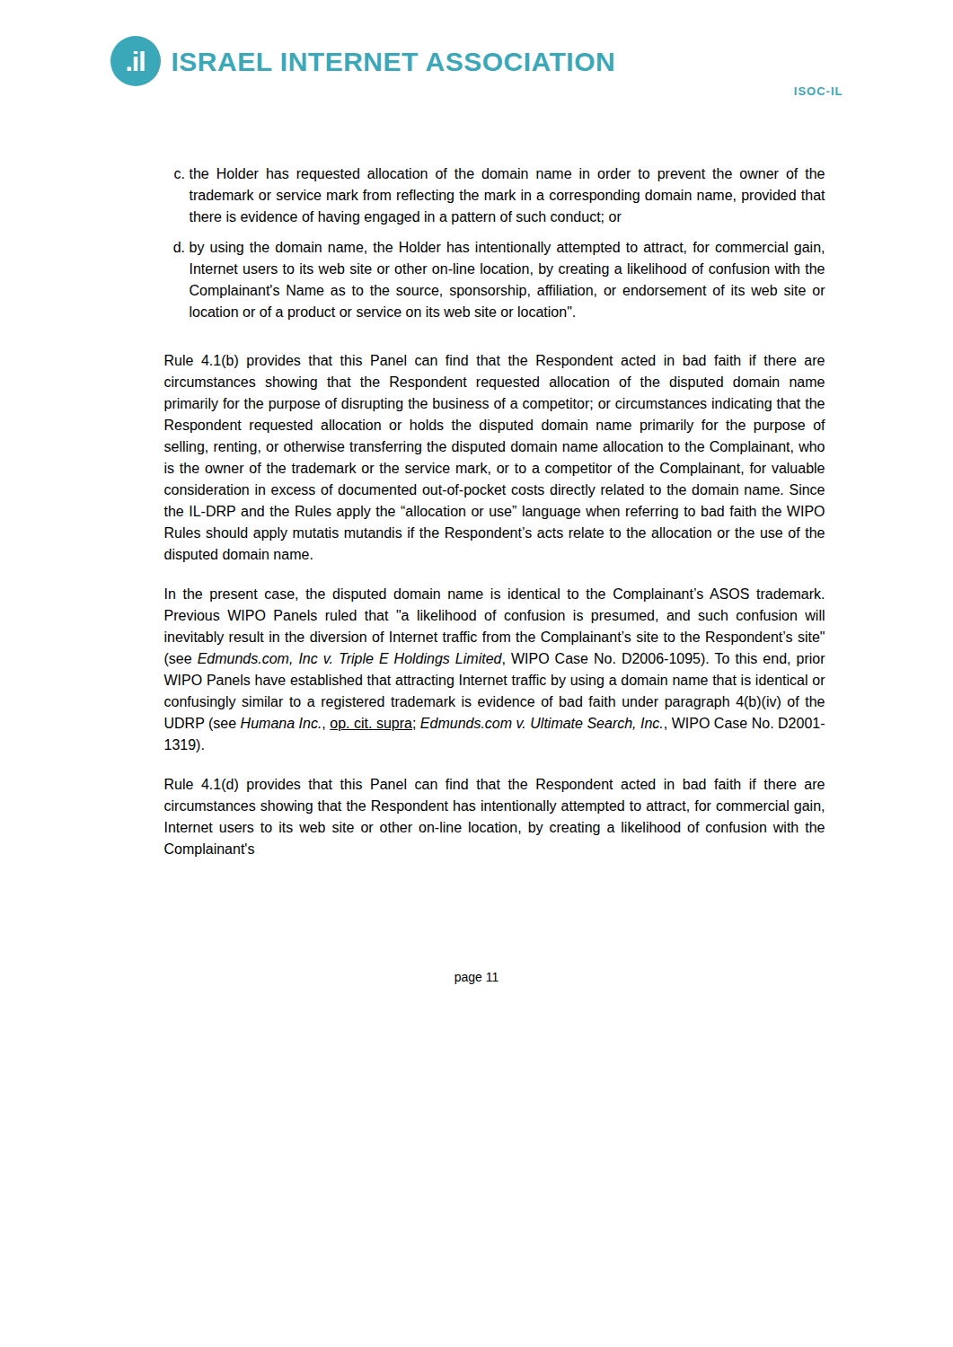.il ISRAEL INTERNET ASSOCIATION
ISOC-IL
the Holder has requested allocation of the domain name in order to prevent the owner of the trademark or service mark from reflecting the mark in a corresponding domain name, provided that there is evidence of having engaged in a pattern of such conduct; or
by using the domain name, the Holder has intentionally attempted to attract, for commercial gain, Internet users to its web site or other on-line location, by creating a likelihood of confusion with the Complainant's Name as to the source, sponsorship, affiliation, or endorsement of its web site or location or of a product or service on its web site or location".
Rule 4.1(b) provides that this Panel can find that the Respondent acted in bad faith if there are circumstances showing that the Respondent requested allocation of the disputed domain name primarily for the purpose of disrupting the business of a competitor; or circumstances indicating that the Respondent requested allocation or holds the disputed domain name primarily for the purpose of selling, renting, or otherwise transferring the disputed domain name allocation to the Complainant, who is the owner of the trademark or the service mark, or to a competitor of the Complainant, for valuable consideration in excess of documented out-of-pocket costs directly related to the domain name. Since the IL-DRP and the Rules apply the “allocation or use” language when referring to bad faith the WIPO Rules should apply mutatis mutandis if the Respondent’s acts relate to the allocation or the use of the disputed domain name.
In the present case, the disputed domain name is identical to the Complainant’s ASOS trademark. Previous WIPO Panels ruled that "a likelihood of confusion is presumed, and such confusion will inevitably result in the diversion of Internet traffic from the Complainant’s site to the Respondent’s site" (see Edmunds.com, Inc v. Triple E Holdings Limited, WIPO Case No. D2006-1095). To this end, prior WIPO Panels have established that attracting Internet traffic by using a domain name that is identical or confusingly similar to a registered trademark is evidence of bad faith under paragraph 4(b)(iv) of the UDRP (see Humana Inc., op. cit. supra; Edmunds.com v. Ultimate Search, Inc., WIPO Case No. D2001-1319).
Rule 4.1(d) provides that this Panel can find that the Respondent acted in bad faith if there are circumstances showing that the Respondent has intentionally attempted to attract, for commercial gain, Internet users to its web site or other on-line location, by creating a likelihood of confusion with the Complainant's
page 11